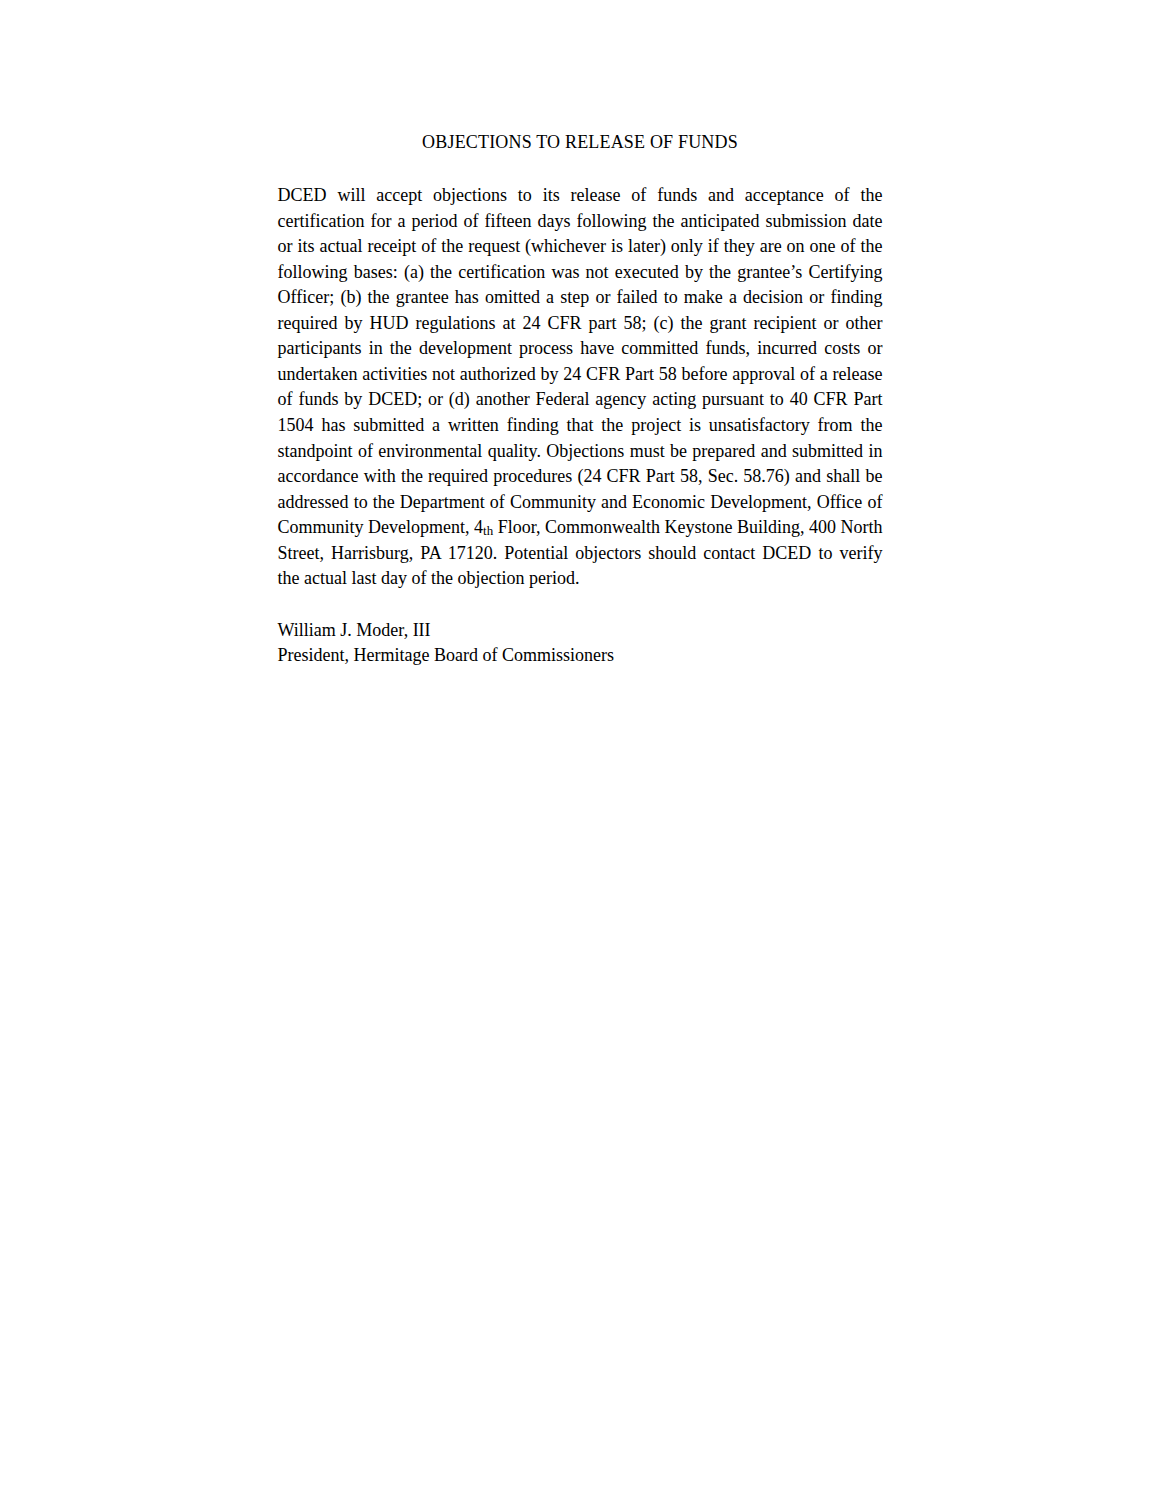OBJECTIONS TO RELEASE OF FUNDS
DCED will accept objections to its release of funds and acceptance of the certification for a period of fifteen days following the anticipated submission date or its actual receipt of the request (whichever is later) only if they are on one of the following bases: (a) the certification was not executed by the grantee’s Certifying Officer; (b) the grantee has omitted a step or failed to make a decision or finding required by HUD regulations at 24 CFR part 58; (c) the grant recipient or other participants in the development process have committed funds, incurred costs or undertaken activities not authorized by 24 CFR Part 58 before approval of a release of funds by DCED; or (d) another Federal agency acting pursuant to 40 CFR Part 1504 has submitted a written finding that the project is unsatisfactory from the standpoint of environmental quality. Objections must be prepared and submitted in accordance with the required procedures (24 CFR Part 58, Sec. 58.76) and shall be addressed to the Department of Community and Economic Development, Office of Community Development, 4th Floor, Commonwealth Keystone Building, 400 North Street, Harrisburg, PA 17120. Potential objectors should contact DCED to verify the actual last day of the objection period.
William J. Moder, III President, Hermitage Board of Commissioners